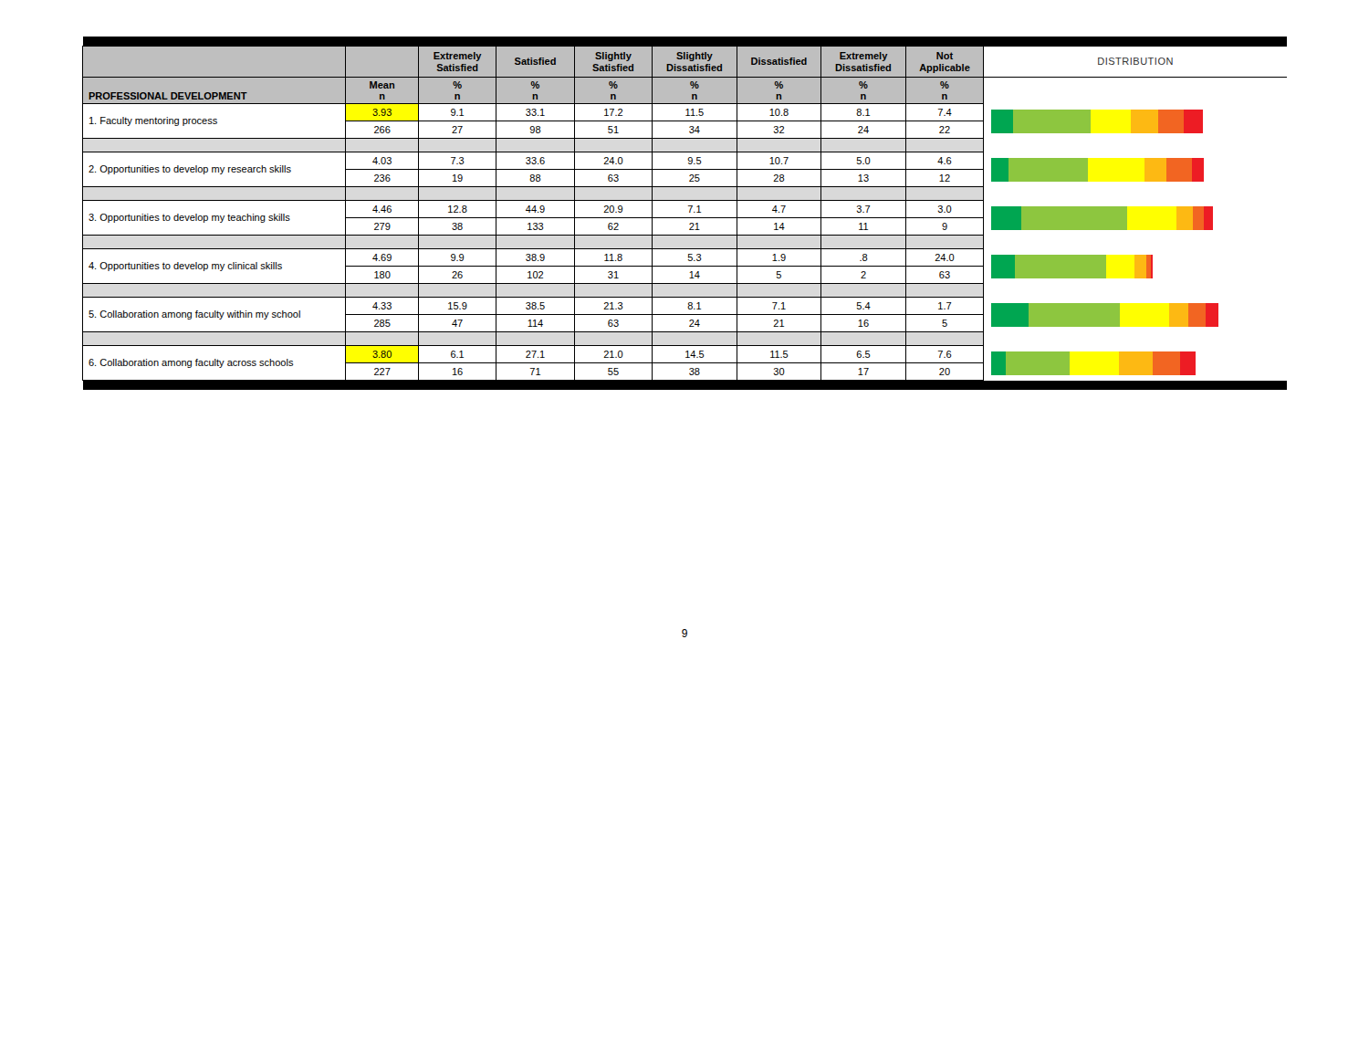| | | Extremely Satisfied | Satisfied | Slightly Satisfied | Slightly Dissatisfied | Dissatisfied | Extremely Dissatisfied | Not Applicable | DISTRIBUTION |
| --- | --- | --- | --- | --- | --- | --- | --- | --- | --- |
| PROFESSIONAL DEVELOPMENT | Mean n | % n | % n | % n | % n | % n | % n | % n | |
| 1. Faculty mentoring process | 3.93 | 9.1 | 33.1 | 17.2 | 11.5 | 10.8 | 8.1 | 7.4 | |
| 266 | 27 | 98 | 51 | 34 | 32 | 24 | 22 |
| 2. Opportunities to develop my research skills | 4.03 | 7.3 | 33.6 | 24.0 | 9.5 | 10.7 | 5.0 | 4.6 | |
| 236 | 19 | 88 | 63 | 25 | 28 | 13 | 12 |
| 3. Opportunities to develop my teaching skills | 4.46 | 12.8 | 44.9 | 20.9 | 7.1 | 4.7 | 3.7 | 3.0 | |
| 279 | 38 | 133 | 62 | 21 | 14 | 11 | 9 |
| 4. Opportunities to develop my clinical skills | 4.69 | 9.9 | 38.9 | 11.8 | 5.3 | 1.9 | .8 | 24.0 | |
| 180 | 26 | 102 | 31 | 14 | 5 | 2 | 63 |
| 5. Collaboration among faculty within my school | 4.33 | 15.9 | 38.5 | 21.3 | 8.1 | 7.1 | 5.4 | 1.7 | |
| 285 | 47 | 114 | 63 | 24 | 21 | 16 | 5 |
| 6. Collaboration among faculty across schools | 3.80 | 6.1 | 27.1 | 21.0 | 14.5 | 11.5 | 6.5 | 7.6 | |
| 227 | 16 | 71 | 55 | 38 | 30 | 17 | 20 |
9